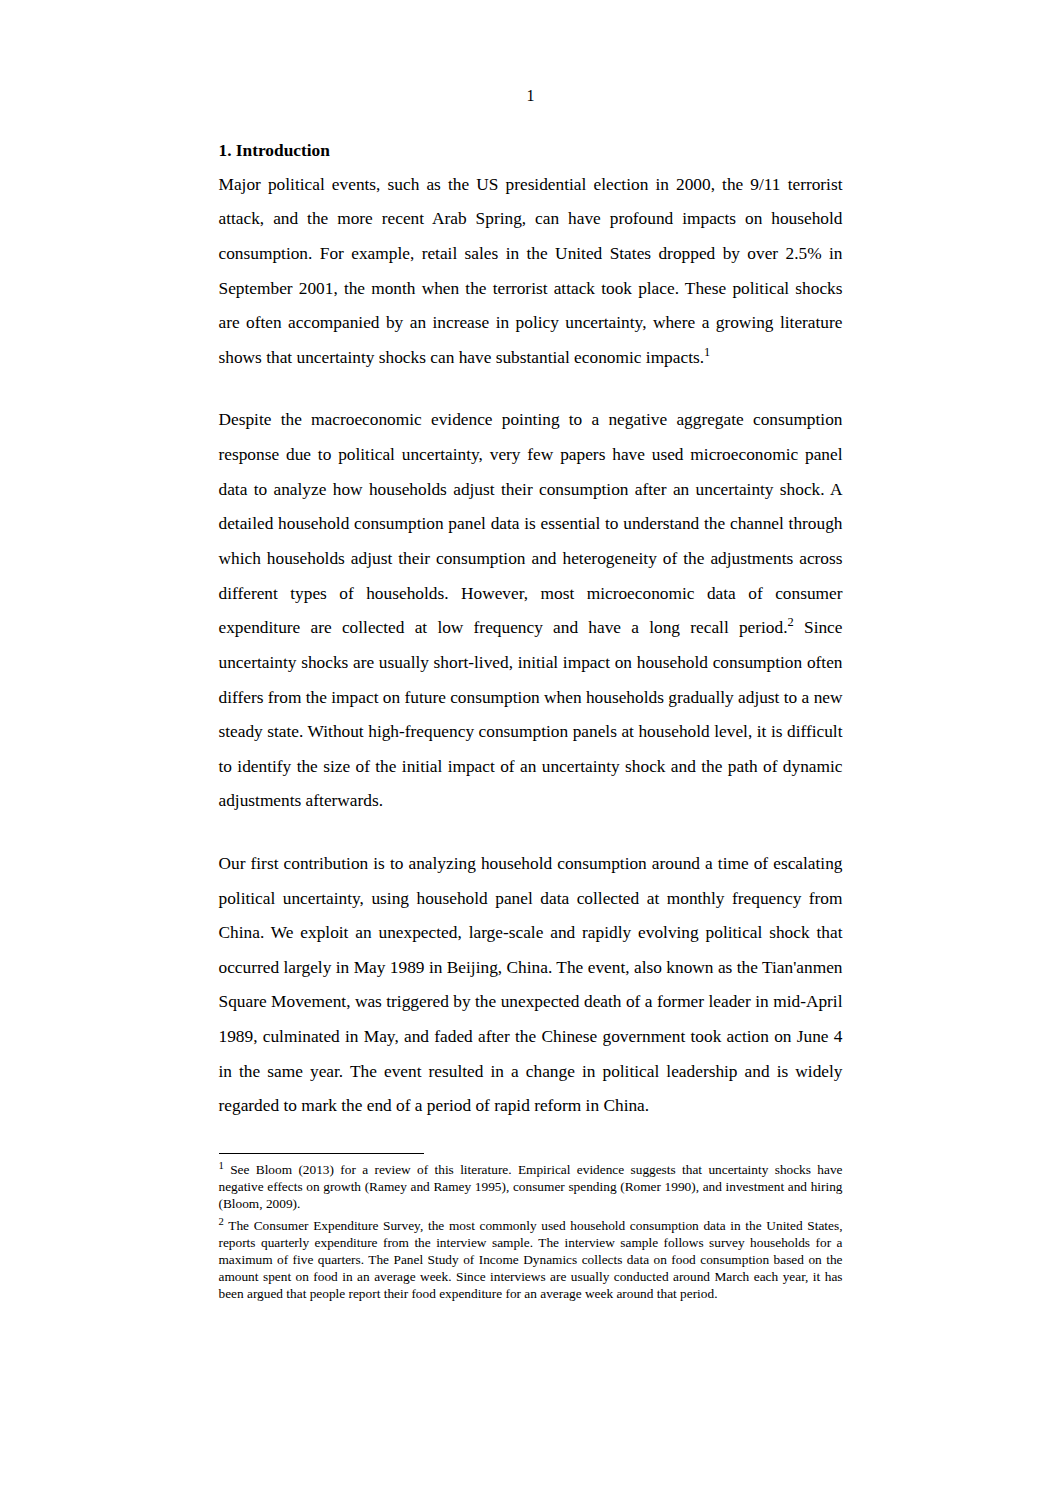1
1. Introduction
Major political events, such as the US presidential election in 2000, the 9/11 terrorist attack, and the more recent Arab Spring, can have profound impacts on household consumption. For example, retail sales in the United States dropped by over 2.5% in September 2001, the month when the terrorist attack took place. These political shocks are often accompanied by an increase in policy uncertainty, where a growing literature shows that uncertainty shocks can have substantial economic impacts.1
Despite the macroeconomic evidence pointing to a negative aggregate consumption response due to political uncertainty, very few papers have used microeconomic panel data to analyze how households adjust their consumption after an uncertainty shock. A detailed household consumption panel data is essential to understand the channel through which households adjust their consumption and heterogeneity of the adjustments across different types of households. However, most microeconomic data of consumer expenditure are collected at low frequency and have a long recall period.2 Since uncertainty shocks are usually short-lived, initial impact on household consumption often differs from the impact on future consumption when households gradually adjust to a new steady state. Without high-frequency consumption panels at household level, it is difficult to identify the size of the initial impact of an uncertainty shock and the path of dynamic adjustments afterwards.
Our first contribution is to analyzing household consumption around a time of escalating political uncertainty, using household panel data collected at monthly frequency from China. We exploit an unexpected, large-scale and rapidly evolving political shock that occurred largely in May 1989 in Beijing, China. The event, also known as the Tian'anmen Square Movement, was triggered by the unexpected death of a former leader in mid-April 1989, culminated in May, and faded after the Chinese government took action on June 4 in the same year. The event resulted in a change in political leadership and is widely regarded to mark the end of a period of rapid reform in China.
1 See Bloom (2013) for a review of this literature. Empirical evidence suggests that uncertainty shocks have negative effects on growth (Ramey and Ramey 1995), consumer spending (Romer 1990), and investment and hiring (Bloom, 2009).
2 The Consumer Expenditure Survey, the most commonly used household consumption data in the United States, reports quarterly expenditure from the interview sample. The interview sample follows survey households for a maximum of five quarters. The Panel Study of Income Dynamics collects data on food consumption based on the amount spent on food in an average week. Since interviews are usually conducted around March each year, it has been argued that people report their food expenditure for an average week around that period.